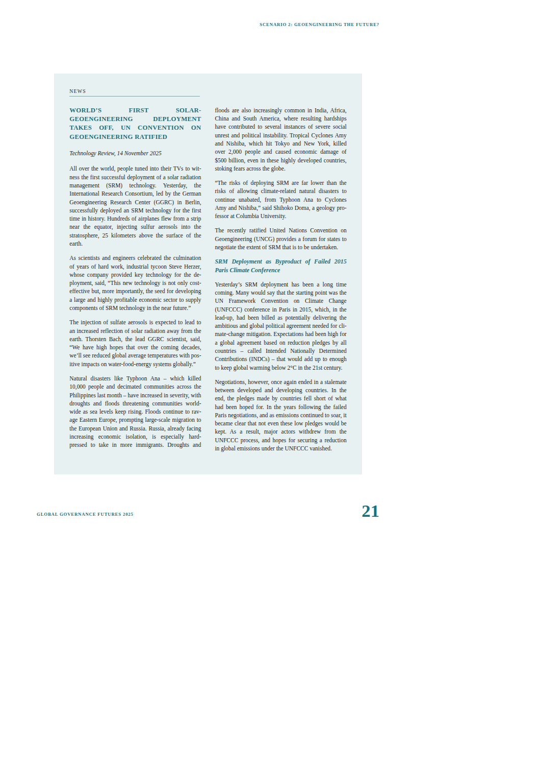Scenario 2: Geoengineering the Future?
News
World’s First Solar-Geoengineering Deployment Takes Off, UN Convention on Geoengineering Ratified
Technology Review, 14 November 2025
All over the world, people tuned into their TVs to witness the first successful deployment of a solar radiation management (SRM) technology. Yesterday, the International Research Consortium, led by the German Geoengineering Research Center (GGRC) in Berlin, successfully deployed an SRM technology for the first time in history. Hundreds of airplanes flew from a strip near the equator, injecting sulfur aerosols into the stratosphere, 25 kilometers above the surface of the earth.
As scientists and engineers celebrated the culmination of years of hard work, industrial tycoon Steve Herzer, whose company provided key technology for the deployment, said, “This new technology is not only cost-effective but, more importantly, the seed for developing a large and highly profitable economic sector to supply components of SRM technology in the near future.”
The injection of sulfate aerosols is expected to lead to an increased reflection of solar radiation away from the earth. Thorsten Bach, the lead GGRC scientist, said, “We have high hopes that over the coming decades, we’ll see reduced global average temperatures with positive impacts on water-food-energy systems globally.”
Natural disasters like Typhoon Ana – which killed 10,000 people and decimated communities across the Philippines last month – have increased in severity, with droughts and floods threatening communities worldwide as sea levels keep rising. Floods continue to ravage Eastern Europe, prompting large-scale migration to the European Union and Russia. Russia, already facing increasing economic isolation, is especially hard-pressed to take in more immigrants. Droughts and floods are also increasingly common in India, Africa, China and South America, where resulting hardships have contributed to several instances of severe social unrest and political instability. Tropical Cyclones Amy and Nishiba, which hit Tokyo and New York, killed over 2,000 people and caused economic damage of $500 billion, even in these highly developed countries, stoking fears across the globe.
“The risks of deploying SRM are far lower than the risks of allowing climate-related natural disasters to continue unabated, from Typhoon Ana to Cyclones Amy and Nishiba,” said Shihoko Doma, a geology professor at Columbia University.
The recently ratified United Nations Convention on Geoengineering (UNCG) provides a forum for states to negotiate the extent of SRM that is to be undertaken.
SRM Deployment as Byproduct of Failed 2015 Paris Climate Conference
Yesterday’s SRM deployment has been a long time coming. Many would say that the starting point was the UN Framework Convention on Climate Change (UNFCCC) conference in Paris in 2015, which, in the lead-up, had been billed as potentially delivering the ambitious and global political agreement needed for climate-change mitigation. Expectations had been high for a global agreement based on reduction pledges by all countries – called Intended Nationally Determined Contributions (INDCs) – that would add up to enough to keep global warming below 2°C in the 21st century.
Negotiations, however, once again ended in a stalemate between developed and developing countries. In the end, the pledges made by countries fell short of what had been hoped for. In the years following the failed Paris negotiations, and as emissions continued to soar, it became clear that not even these low pledges would be kept. As a result, major actors withdrew from the UNFCCC process, and hopes for securing a reduction in global emissions under the UNFCCC vanished.
Global Governance Futures 2025
21